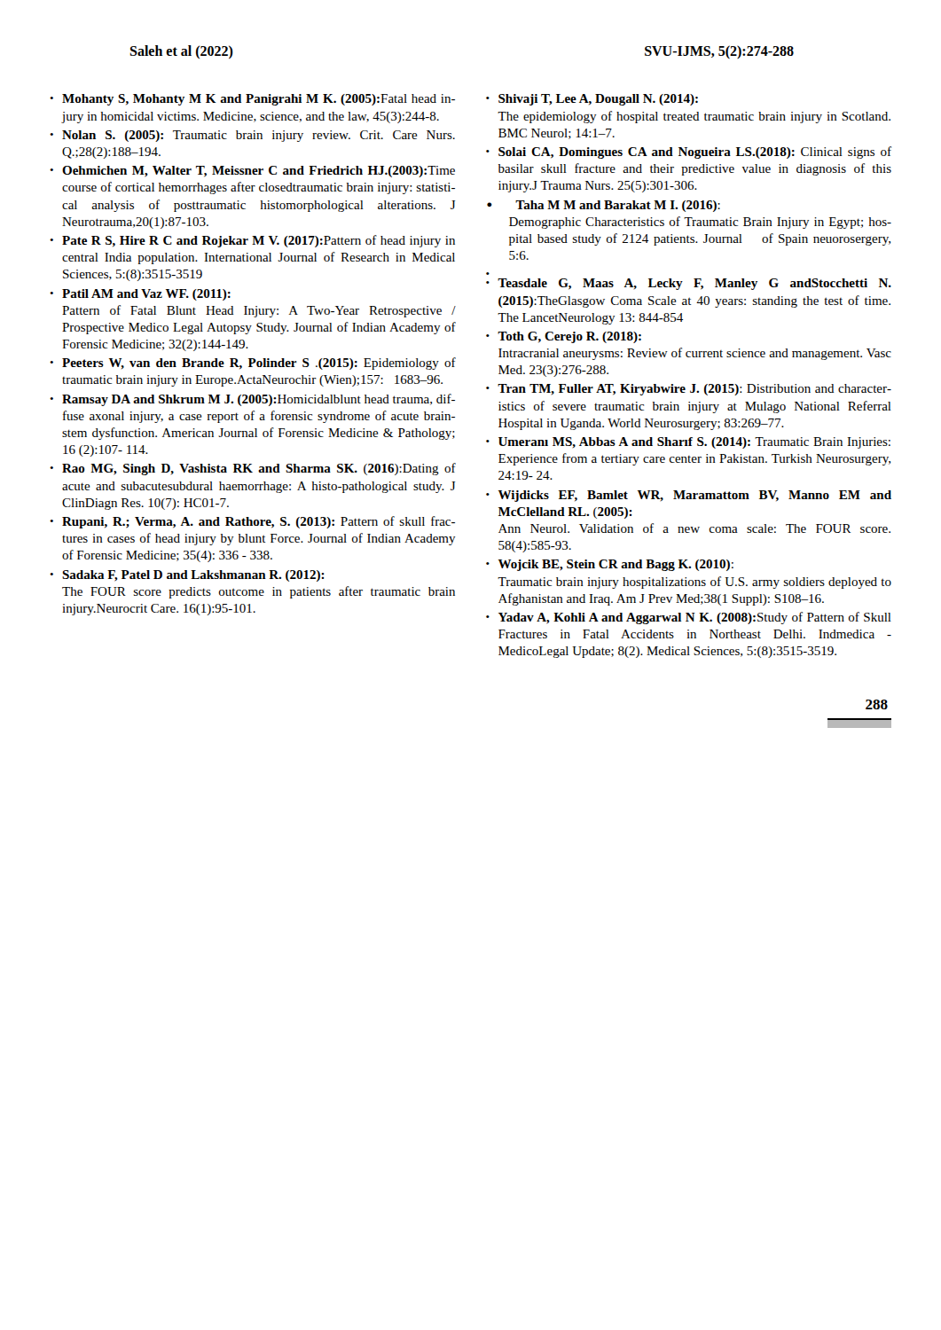Saleh et al (2022)
SVU-IJMS, 5(2):274-288
Mohanty S, Mohanty M K and Panigrahi M K. (2005): Fatal head injury in homicidal victims. Medicine, science, and the law, 45(3):244-8.
Nolan S. (2005): Traumatic brain injury review. Crit. Care Nurs. Q.;28(2):188–194.
Oehmichen M, Walter T, Meissner C and Friedrich HJ.(2003): Time course of cortical hemorrhages after closedtraumatic brain injury: statistical analysis of posttraumatic histomorphological alterations. J Neurotrauma,20(1):87-103.
Pate R S, Hire R C and Rojekar M V. (2017): Pattern of head injury in central India population. International Journal of Research in Medical Sciences, 5:(8):3515-3519
Patil AM and Vaz WF. (2011):
Pattern of Fatal Blunt Head Injury: A Two-Year Retrospective / Prospective Medico Legal Autopsy Study. Journal of Indian Academy of Forensic Medicine; 32(2):144-149.
Peeters W, van den Brande R, Polinder S .(2015): Epidemiology of traumatic brain injury in Europe.ActaNeurochir (Wien);157: 1683–96.
Ramsay DA and Shkrum M J. (2005): Homicidalblunt head trauma, diffuse axonal injury, a case report of a forensic syndrome of acute brainstem dysfunction. American Journal of Forensic Medicine & Pathology; 16 (2):107- 114.
Rao MG, Singh D, Vashista RK and Sharma SK. (2016):Dating of acute and subacutesubdural haemorrhage: A histo-pathological study. J ClinDiagn Res. 10(7): HC01-7.
Rupani, R.; Verma, A. and Rathore, S. (2013): Pattern of skull fractures in cases of head injury by blunt Force. Journal of Indian Academy of Forensic Medicine; 35(4): 336 - 338.
Sadaka F, Patel D and Lakshmanan R. (2012):
The FOUR score predicts outcome in patients after traumatic brain injury.Neurocrit Care. 16(1):95-101.
Shivaji T, Lee A, Dougall N. (2014):
The epidemiology of hospital treated traumatic brain injury in Scotland. BMC Neurol; 14:1–7.
Solai CA, Domingues CA and Nogueira LS.(2018): Clinical signs of basilar skull fracture and their predictive value in diagnosis of this injury.J Trauma Nurs. 25(5):301-306.
Taha M M and Barakat M I. (2016):
Demographic Characteristics of Traumatic Brain Injury in Egypt; hospital based study of 2124 patients. Journal of Spain neuorosergery, 5:6.
Teasdale G, Maas A, Lecky F, Manley G andStocchetti N. (2015):TheGlasgow Coma Scale at 40 years: standing the test of time. The LancetNeurology 13: 844-854
Toth G, Cerejo R. (2018):
Intracranial aneurysms: Review of current science and management. Vasc Med. 23(3):276-288.
Tran TM, Fuller AT, Kiryabwire J. (2015): Distribution and characteristics of severe traumatic brain injury at Mulago National Referral Hospital in Uganda. World Neurosurgery; 83:269–77.
Umeranı MS, Abbas A and Sharıf S. (2014): Traumatic Brain Injuries: Experience from a tertiary care center in Pakistan. Turkish Neurosurgery, 24:19- 24.
Wijdicks EF, Bamlet WR, Maramattom BV, Manno EM and McClelland RL. (2005):
Ann Neurol. Validation of a new coma scale: The FOUR score. 58(4):585-93.
Wojcik BE, Stein CR and Bagg K. (2010):
Traumatic brain injury hospitalizations of U.S. army soldiers deployed to Afghanistan and Iraq. Am J Prev Med;38(1 Suppl): S108–16.
Yadav A, Kohli A and Aggarwal N K. (2008): Study of Pattern of Skull Fractures in Fatal Accidents in Northeast Delhi. Indmedica - MedicoLegal Update; 8(2). Medical Sciences, 5:(8):3515-3519.
288